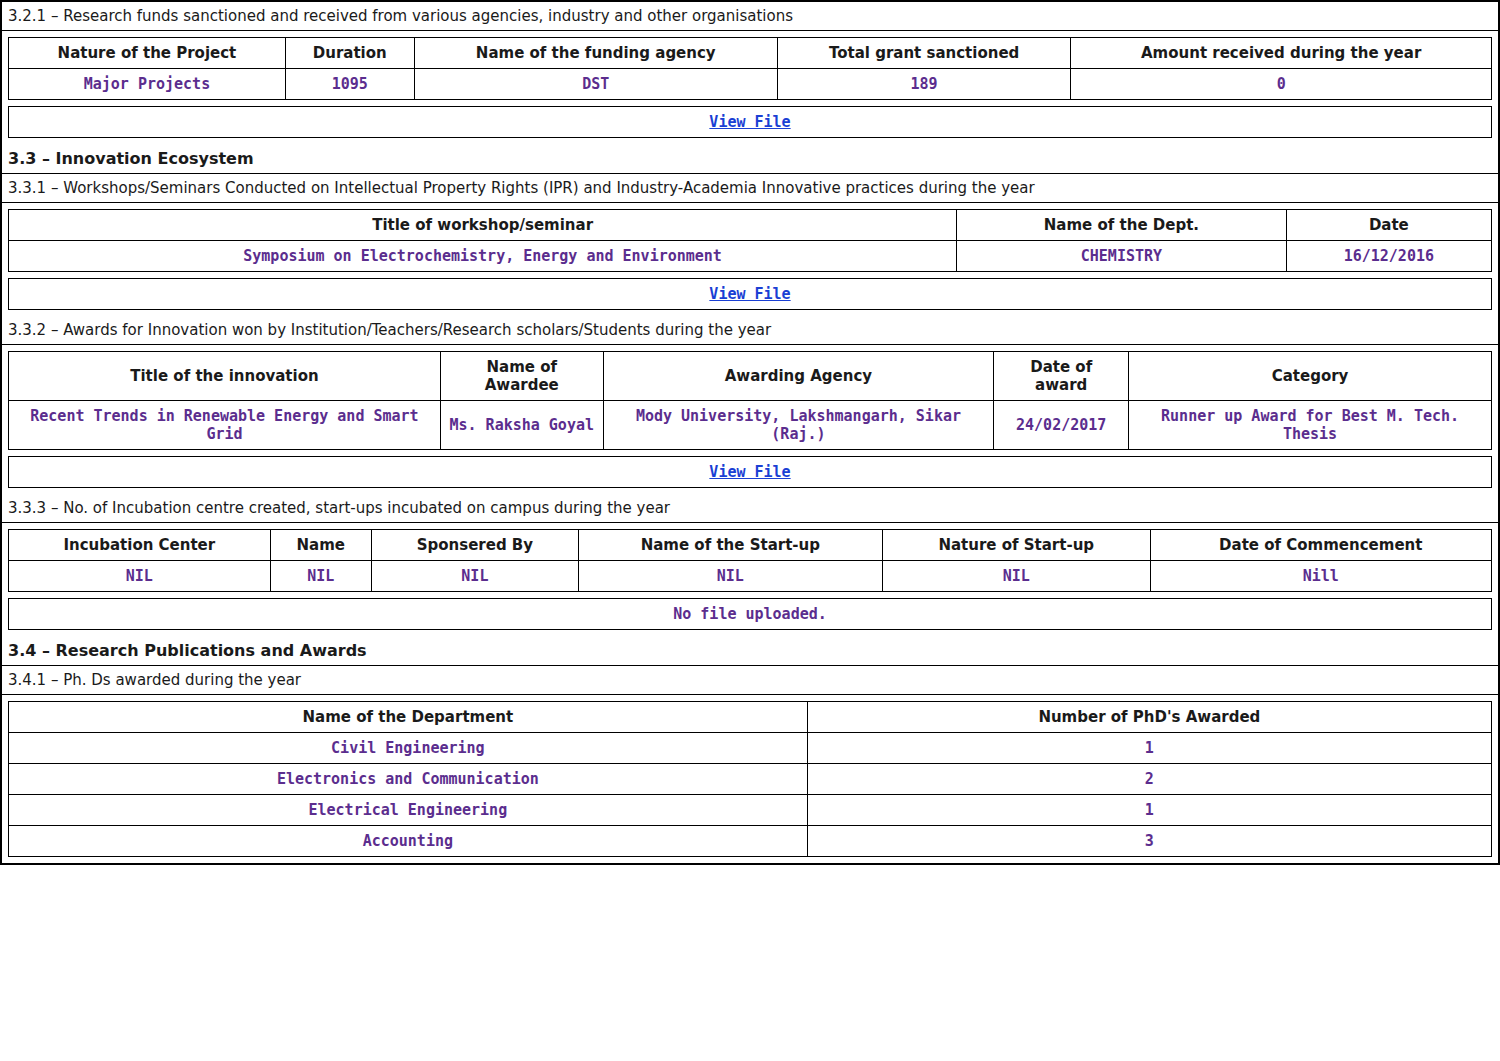3.2.1 – Research funds sanctioned and received from various agencies, industry and other organisations
| Nature of the Project | Duration | Name of the funding agency | Total grant sanctioned | Amount received during the year |
| --- | --- | --- | --- | --- |
| Major Projects | 1095 | DST | 189 | 0 |
View File
3.3 – Innovation Ecosystem
3.3.1 – Workshops/Seminars Conducted on Intellectual Property Rights (IPR) and Industry-Academia Innovative practices during the year
| Title of workshop/seminar | Name of the Dept. | Date |
| --- | --- | --- |
| Symposium on Electrochemistry, Energy and Environment | CHEMISTRY | 16/12/2016 |
View File
3.3.2 – Awards for Innovation won by Institution/Teachers/Research scholars/Students during the year
| Title of the innovation | Name of Awardee | Awarding Agency | Date of award | Category |
| --- | --- | --- | --- | --- |
| Recent Trends in Renewable Energy and Smart Grid | Ms. Raksha Goyal | Mody University, Lakshmangarh, Sikar (Raj.) | 24/02/2017 | Runner up Award for Best M. Tech. Thesis |
View File
3.3.3 – No. of Incubation centre created, start-ups incubated on campus during the year
| Incubation Center | Name | Sponsered By | Name of the Start-up | Nature of Start-up | Date of Commencement |
| --- | --- | --- | --- | --- | --- |
| NIL | NIL | NIL | NIL | NIL | Nill |
No file uploaded.
3.4 – Research Publications and Awards
3.4.1 – Ph. Ds awarded during the year
| Name of the Department | Number of PhD's Awarded |
| --- | --- |
| Civil Engineering | 1 |
| Electronics and Communication | 2 |
| Electrical Engineering | 1 |
| Accounting | 3 |